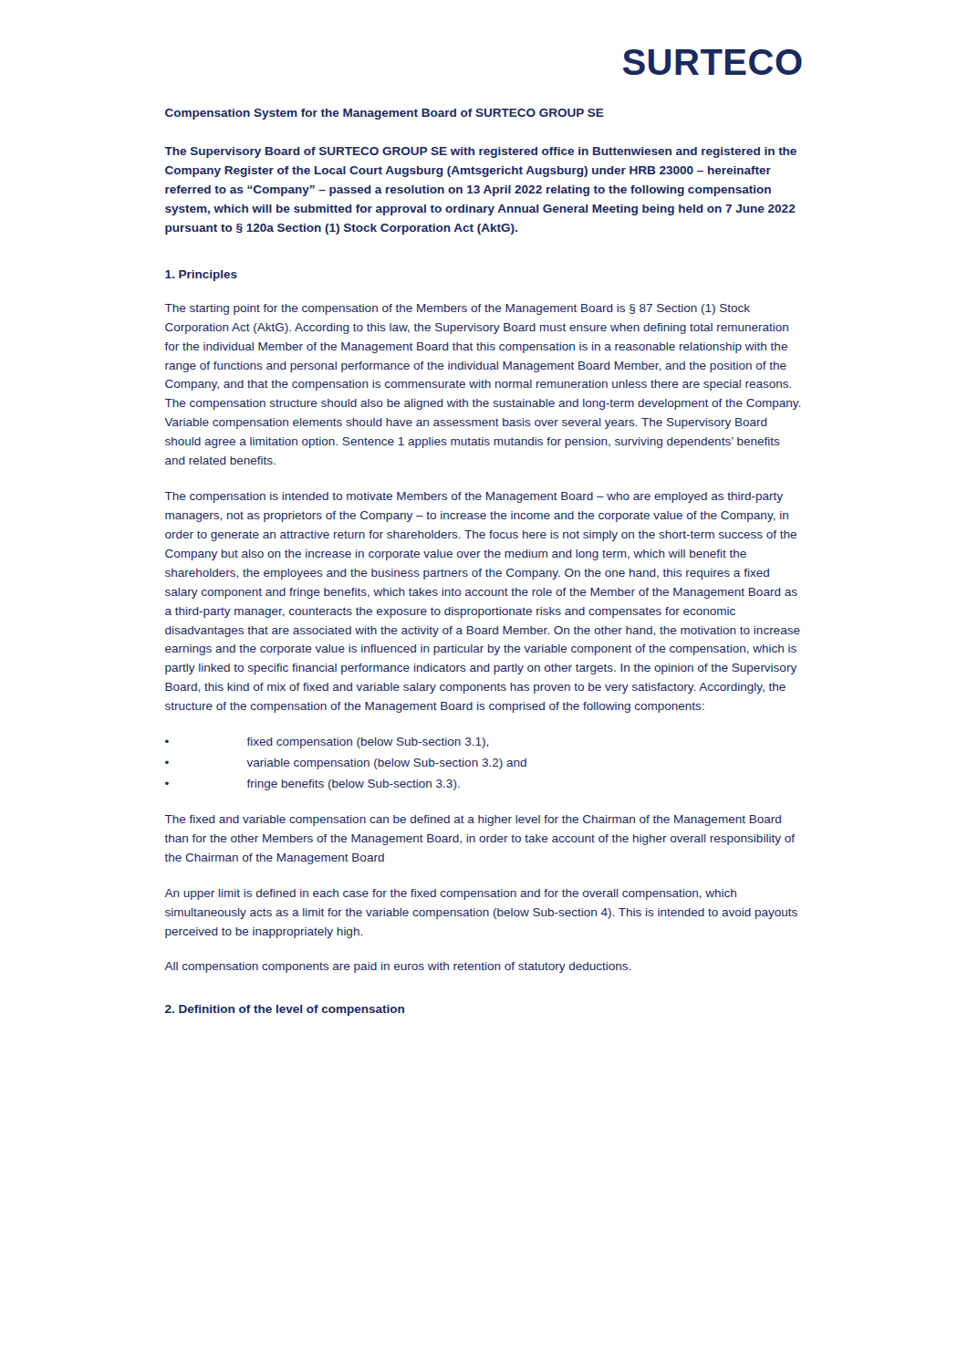SURTECO
Compensation System for the Management Board of SURTECO GROUP SE
The Supervisory Board of SURTECO GROUP SE with registered office in Buttenwiesen and registered in the Company Register of the Local Court Augsburg (Amtsgericht Augsburg) under HRB 23000 – hereinafter referred to as “Company” – passed a resolution on 13 April 2022 relating to the following compensation system, which will be submitted for approval to ordinary Annual General Meeting being held on 7 June 2022 pursuant to § 120a Section (1) Stock Corporation Act (AktG).
1. Principles
The starting point for the compensation of the Members of the Management Board is § 87 Section (1) Stock Corporation Act (AktG). According to this law, the Supervisory Board must ensure when defining total remuneration for the individual Member of the Management Board that this compensation is in a reasonable relationship with the range of functions and personal performance of the individual Management Board Member, and the position of the Company, and that the compensation is commensurate with normal remuneration unless there are special reasons. The compensation structure should also be aligned with the sustainable and long-term development of the Company. Variable compensation elements should have an assessment basis over several years. The Supervisory Board should agree a limitation option. Sentence 1 applies mutatis mutandis for pension, surviving dependents’ benefits and related benefits.
The compensation is intended to motivate Members of the Management Board – who are employed as third-party managers, not as proprietors of the Company – to increase the income and the corporate value of the Company, in order to generate an attractive return for shareholders. The focus here is not simply on the short-term success of the Company but also on the increase in corporate value over the medium and long term, which will benefit the shareholders, the employees and the business partners of the Company. On the one hand, this requires a fixed salary component and fringe benefits, which takes into account the role of the Member of the Management Board as a third-party manager, counteracts the exposure to disproportionate risks and compensates for economic disadvantages that are associated with the activity of a Board Member. On the other hand, the motivation to increase earnings and the corporate value is influenced in particular by the variable component of the compensation, which is partly linked to specific financial performance indicators and partly on other targets. In the opinion of the Supervisory Board, this kind of mix of fixed and variable salary components has proven to be very satisfactory. Accordingly, the structure of the compensation of the Management Board is comprised of the following components:
•fixed compensation (below Sub-section 3.1),
•variable compensation (below Sub-section 3.2) and
•fringe benefits (below Sub-section 3.3).
The fixed and variable compensation can be defined at a higher level for the Chairman of the Management Board than for the other Members of the Management Board, in order to take account of the higher overall responsibility of the Chairman of the Management Board
An upper limit is defined in each case for the fixed compensation and for the overall compensation, which simultaneously acts as a limit for the variable compensation (below Sub-section 4). This is intended to avoid payouts perceived to be inappropriately high.
All compensation components are paid in euros with retention of statutory deductions.
2. Definition of the level of compensation